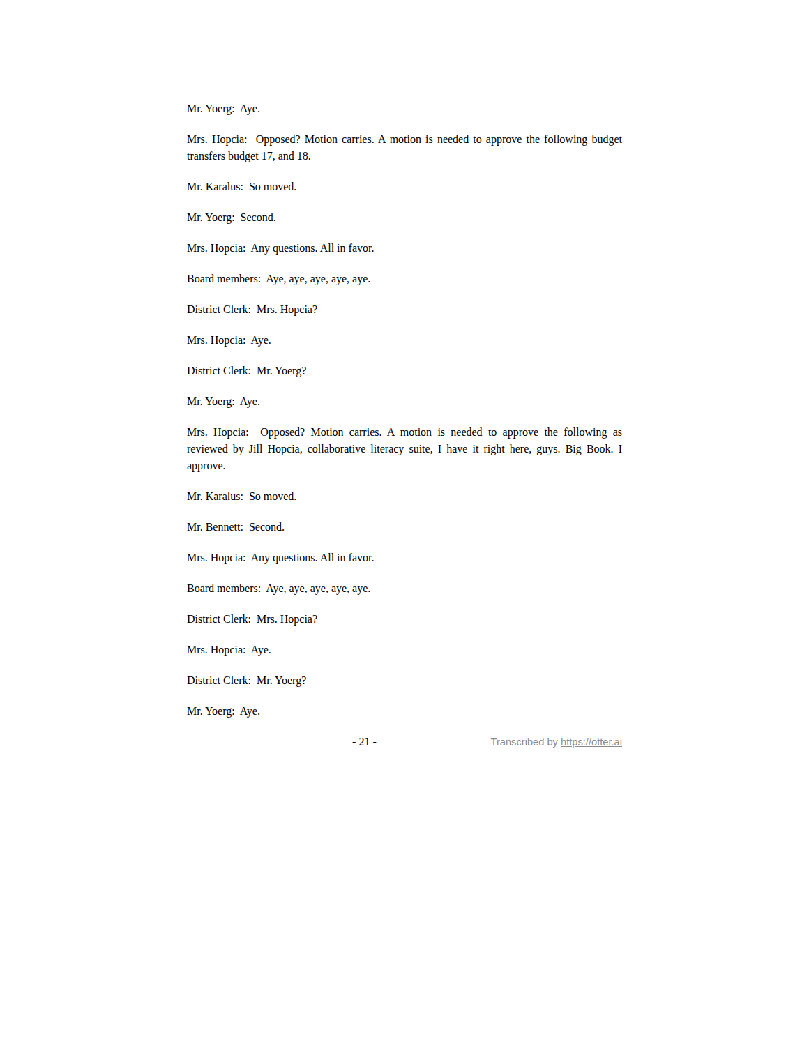Mr. Yoerg: Aye.
Mrs. Hopcia: Opposed? Motion carries. A motion is needed to approve the following budget transfers budget 17, and 18.
Mr. Karalus: So moved.
Mr. Yoerg: Second.
Mrs. Hopcia: Any questions. All in favor.
Board members: Aye, aye, aye, aye, aye.
District Clerk: Mrs. Hopcia?
Mrs. Hopcia: Aye.
District Clerk: Mr. Yoerg?
Mr. Yoerg: Aye.
Mrs. Hopcia: Opposed? Motion carries. A motion is needed to approve the following as reviewed by Jill Hopcia, collaborative literacy suite, I have it right here, guys. Big Book. I approve.
Mr. Karalus: So moved.
Mr. Bennett: Second.
Mrs. Hopcia: Any questions. All in favor.
Board members: Aye, aye, aye, aye, aye.
District Clerk: Mrs. Hopcia?
Mrs. Hopcia: Aye.
District Clerk: Mr. Yoerg?
Mr. Yoerg: Aye.
- 21 - Transcribed by https://otter.ai